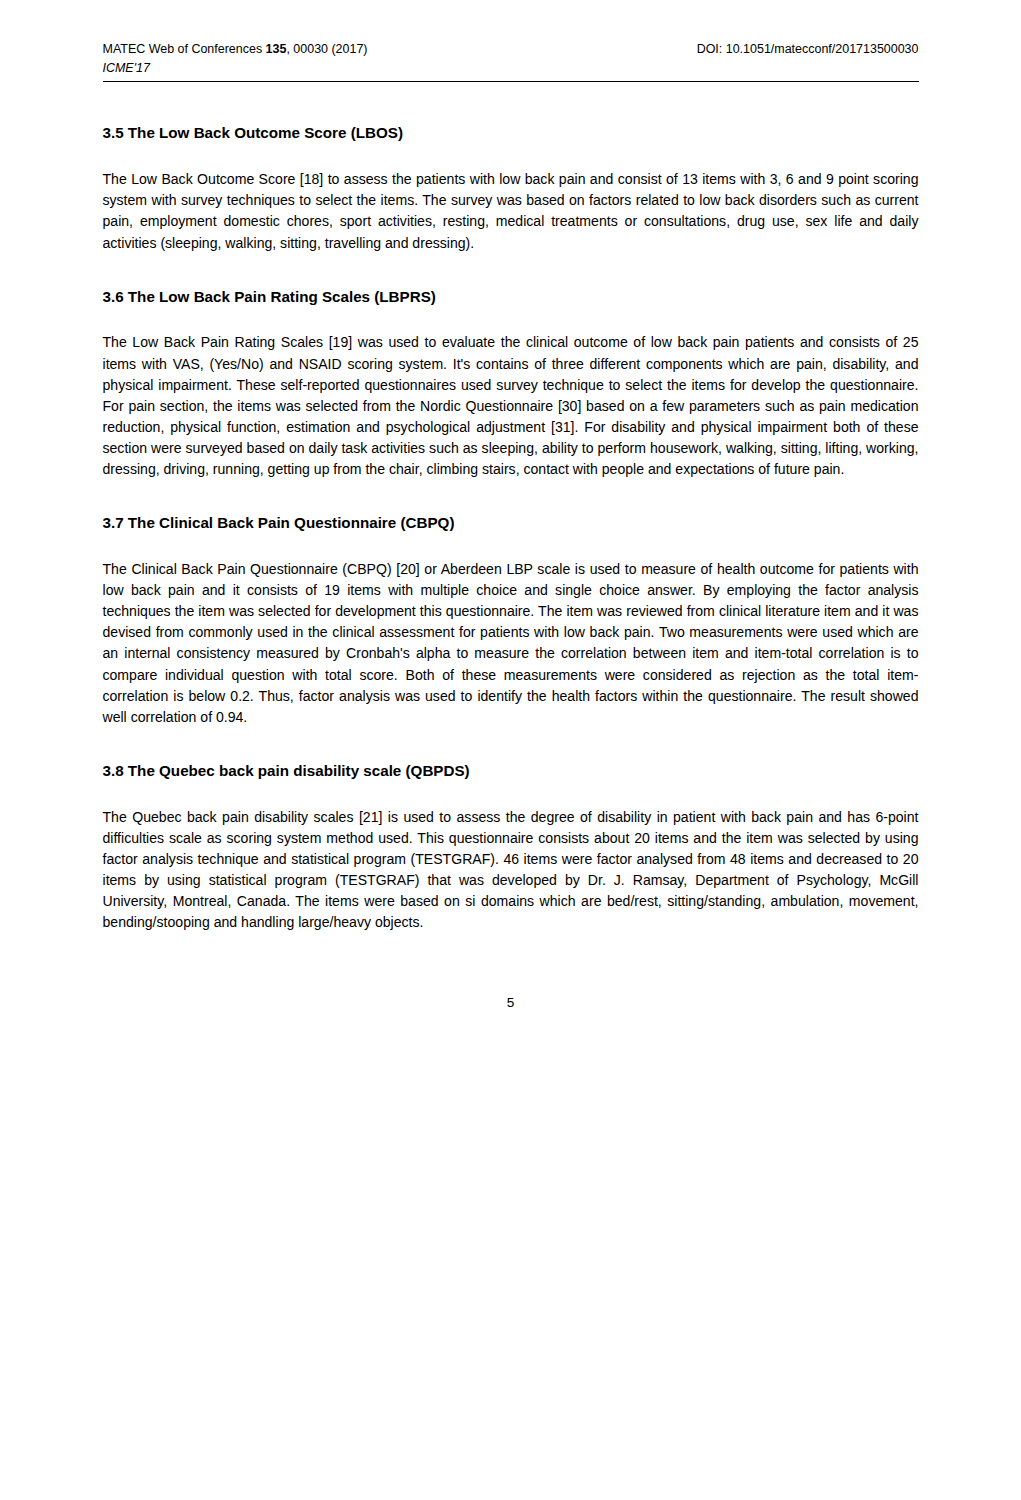MATEC Web of Conferences 135, 00030 (2017)
ICME'17
DOI: 10.1051/matecconf/201713500030
3.5 The Low Back Outcome Score (LBOS)
The Low Back Outcome Score [18] to assess the patients with low back pain and consist of 13 items with 3, 6 and 9 point scoring system with survey techniques to select the items. The survey was based on factors related to low back disorders such as current pain, employment domestic chores, sport activities, resting, medical treatments or consultations, drug use, sex life and daily activities (sleeping, walking, sitting, travelling and dressing).
3.6 The Low Back Pain Rating Scales (LBPRS)
The Low Back Pain Rating Scales [19] was used to evaluate the clinical outcome of low back pain patients and consists of 25 items with VAS, (Yes/No) and NSAID scoring system. It's contains of three different components which are pain, disability, and physical impairment. These self-reported questionnaires used survey technique to select the items for develop the questionnaire. For pain section, the items was selected from the Nordic Questionnaire [30] based on a few parameters such as pain medication reduction, physical function, estimation and psychological adjustment [31]. For disability and physical impairment both of these section were surveyed based on daily task activities such as sleeping, ability to perform housework, walking, sitting, lifting, working, dressing, driving, running, getting up from the chair, climbing stairs, contact with people and expectations of future pain.
3.7 The Clinical Back Pain Questionnaire (CBPQ)
The Clinical Back Pain Questionnaire (CBPQ) [20] or Aberdeen LBP scale is used to measure of health outcome for patients with low back pain and it consists of 19 items with multiple choice and single choice answer. By employing the factor analysis techniques the item was selected for development this questionnaire. The item was reviewed from clinical literature item and it was devised from commonly used in the clinical assessment for patients with low back pain. Two measurements were used which are an internal consistency measured by Cronbah's alpha to measure the correlation between item and item-total correlation is to compare individual question with total score. Both of these measurements were considered as rejection as the total item-correlation is below 0.2. Thus, factor analysis was used to identify the health factors within the questionnaire. The result showed well correlation of 0.94.
3.8 The Quebec back pain disability scale (QBPDS)
The Quebec back pain disability scales [21] is used to assess the degree of disability in patient with back pain and has 6-point difficulties scale as scoring system method used. This questionnaire consists about 20 items and the item was selected by using factor analysis technique and statistical program (TESTGRAF). 46 items were factor analysed from 48 items and decreased to 20 items by using statistical program (TESTGRAF) that was developed by Dr. J. Ramsay, Department of Psychology, McGill University, Montreal, Canada. The items were based on si domains which are bed/rest, sitting/standing, ambulation, movement, bending/stooping and handling large/heavy objects.
5